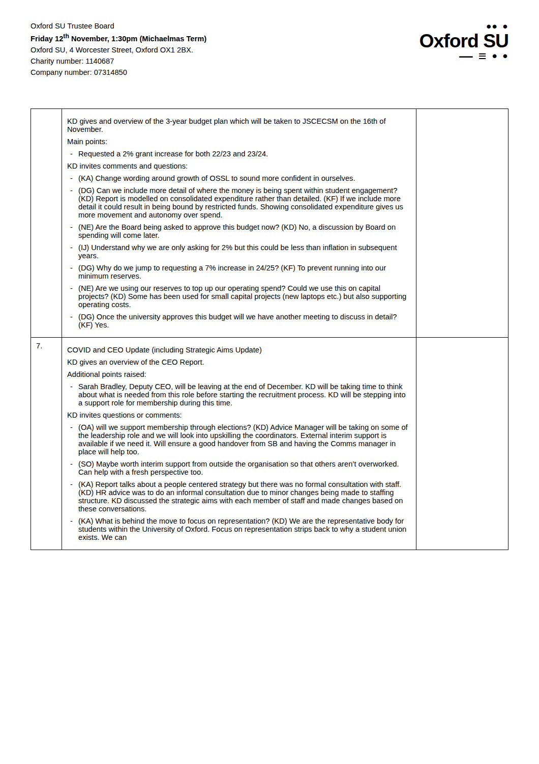Oxford SU Trustee Board
Friday 12th November, 1:30pm (Michaelmas Term)
Oxford SU, 4 Worcester Street, Oxford OX1 2BX.
Charity number: 1140687
Company number: 07314850
•• • Oxford SU — ≡ • •
| | KD gives and overview of the 3-year budget plan which will be taken to JSCECSM on the 16th of November. Main points: Requested a 2% grant increase for both 22/23 and 23/24. KD invites comments and questions: (KA) Change wording around growth of OSSL to sound more confident in ourselves. (DG) Can we include more detail of where the money is being spent within student engagement? (KD) Report is modelled on consolidated expenditure rather than detailed. (KF) If we include more detail it could result in being bound by restricted funds. Showing consolidated expenditure gives us more movement and autonomy over spend. (NE) Are the Board being asked to approve this budget now? (KD) No, a discussion by Board on spending will come later. (IJ) Understand why we are only asking for 2% but this could be less than inflation in subsequent years. (DG) Why do we jump to requesting a 7% increase in 24/25? (KF) To prevent running into our minimum reserves. (NE) Are we using our reserves to top up our operating spend? Could we use this on capital projects? (KD) Some has been used for small capital projects (new laptops etc.) but also supporting operating costs. (DG) Once the university approves this budget will we have another meeting to discuss in detail? (KF) Yes. | |
| 7. | COVID and CEO Update (including Strategic Aims Update) KD gives an overview of the CEO Report. Additional points raised: Sarah Bradley, Deputy CEO, will be leaving at the end of December. KD will be taking time to think about what is needed from this role before starting the recruitment process. KD will be stepping into a support role for membership during this time. KD invites questions or comments: (OA) will we support membership through elections? (KD) Advice Manager will be taking on some of the leadership role and we will look into upskilling the coordinators. External interim support is available if we need it. Will ensure a good handover from SB and having the Comms manager in place will help too. (SO) Maybe worth interim support from outside the organisation so that others aren’t overworked. Can help with a fresh perspective too. (KA) Report talks about a people centered strategy but there was no formal consultation with staff. (KD) HR advice was to do an informal consultation due to minor changes being made to staffing structure. KD discussed the strategic aims with each member of staff and made changes based on these conversations. (KA) What is behind the move to focus on representation? (KD) We are the representative body for students within the University of Oxford. Focus on representation strips back to why a student union exists. We can | |